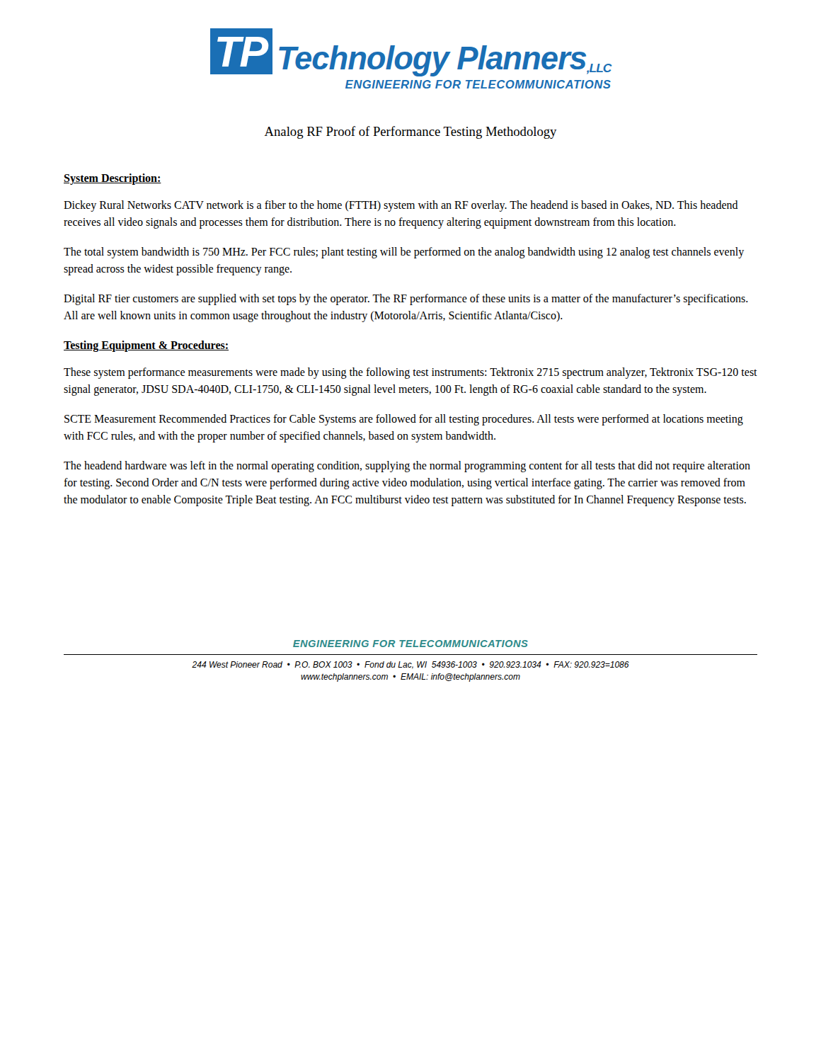TP Technology Planners,LLC
ENGINEERING FOR TELECOMMUNICATIONS
Analog RF Proof of Performance Testing Methodology
System Description:
Dickey Rural Networks CATV network is a fiber to the home (FTTH) system with an RF overlay. The headend is based in Oakes, ND. This headend receives all video signals and processes them for distribution. There is no frequency altering equipment downstream from this location.
The total system bandwidth is 750 MHz. Per FCC rules; plant testing will be performed on the analog bandwidth using 12 analog test channels evenly spread across the widest possible frequency range.
Digital RF tier customers are supplied with set tops by the operator. The RF performance of these units is a matter of the manufacturer’s specifications. All are well known units in common usage throughout the industry (Motorola/Arris, Scientific Atlanta/Cisco).
Testing Equipment & Procedures:
These system performance measurements were made by using the following test instruments: Tektronix 2715 spectrum analyzer, Tektronix TSG-120 test signal generator, JDSU SDA-4040D, CLI-1750, & CLI-1450 signal level meters, 100 Ft. length of RG-6 coaxial cable standard to the system.
SCTE Measurement Recommended Practices for Cable Systems are followed for all testing procedures. All tests were performed at locations meeting with FCC rules, and with the proper number of specified channels, based on system bandwidth.
The headend hardware was left in the normal operating condition, supplying the normal programming content for all tests that did not require alteration for testing. Second Order and C/N tests were performed during active video modulation, using vertical interface gating. The carrier was removed from the modulator to enable Composite Triple Beat testing. An FCC multiburst video test pattern was substituted for In Channel Frequency Response tests.
ENGINEERING FOR TELECOMMUNICATIONS
244 West Pioneer Road • P.O. BOX 1003 • Fond du Lac, WI 54936-1003 • 920.923.1034 • FAX: 920.923=1086
www.techplanners.com • EMAIL: info@techplanners.com